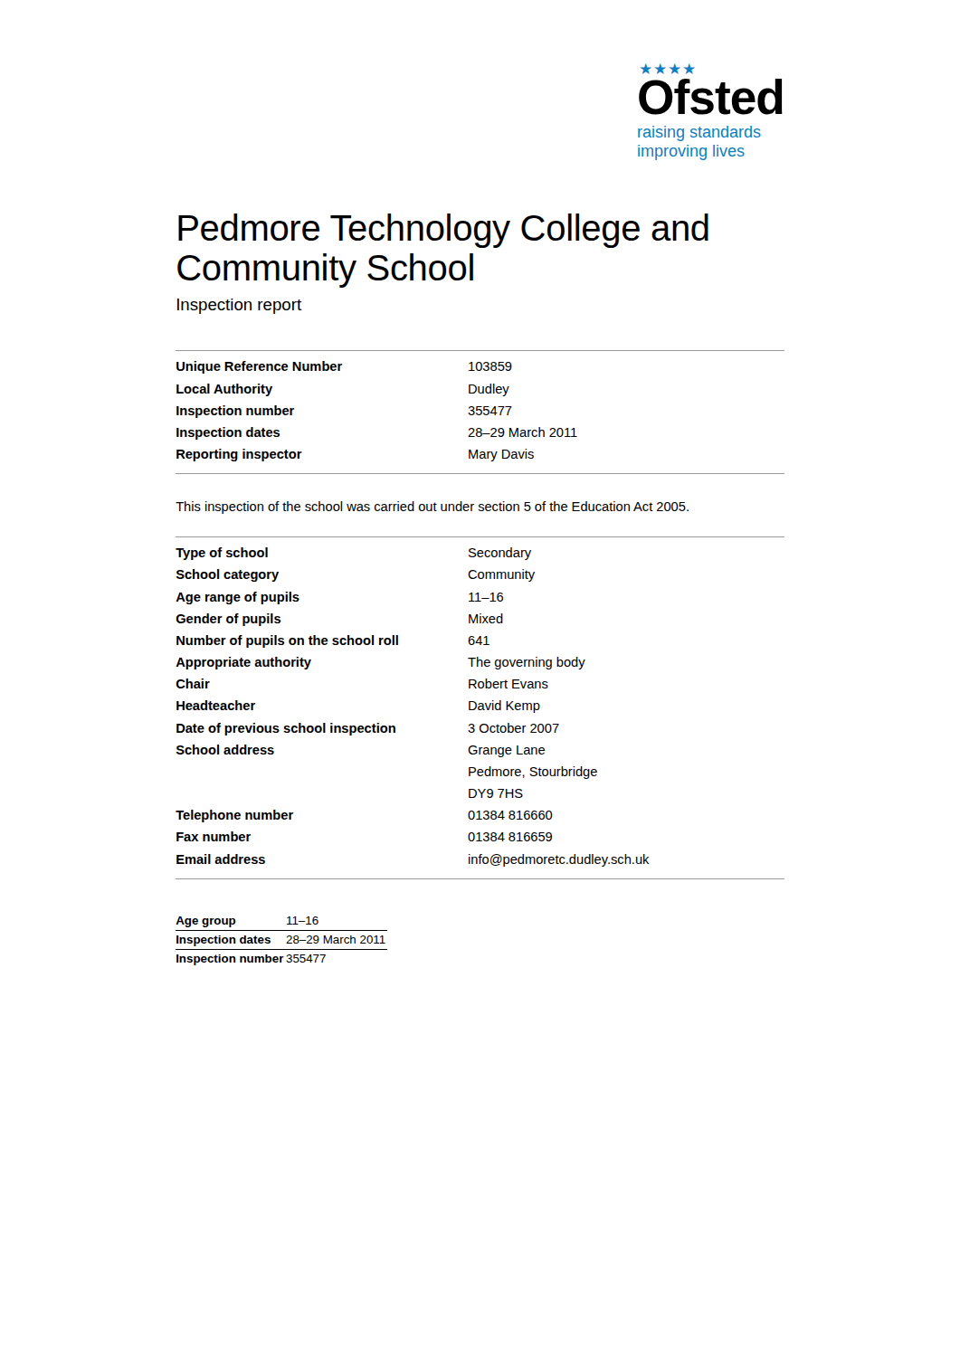★★★★
Ofsted
raising standards
improving lives
Pedmore Technology College and Community School
Inspection report
| Unique Reference Number | 103859 |
| Local Authority | Dudley |
| Inspection number | 355477 |
| Inspection dates | 28–29 March 2011 |
| Reporting inspector | Mary Davis |
This inspection of the school was carried out under section 5 of the Education Act 2005.
| Type of school | Secondary |
| School category | Community |
| Age range of pupils | 11–16 |
| Gender of pupils | Mixed |
| Number of pupils on the school roll | 641 |
| Appropriate authority | The governing body |
| Chair | Robert Evans |
| Headteacher | David Kemp |
| Date of previous school inspection | 3 October 2007 |
| School address | Grange Lane |
| | Pedmore, Stourbridge |
| | DY9 7HS |
| Telephone number | 01384 816660 |
| Fax number | 01384 816659 |
| Email address | info@pedmoretc.dudley.sch.uk |
| Age group | 11–16 |
| Inspection dates | 28–29 March 2011 |
| Inspection number | 355477 |